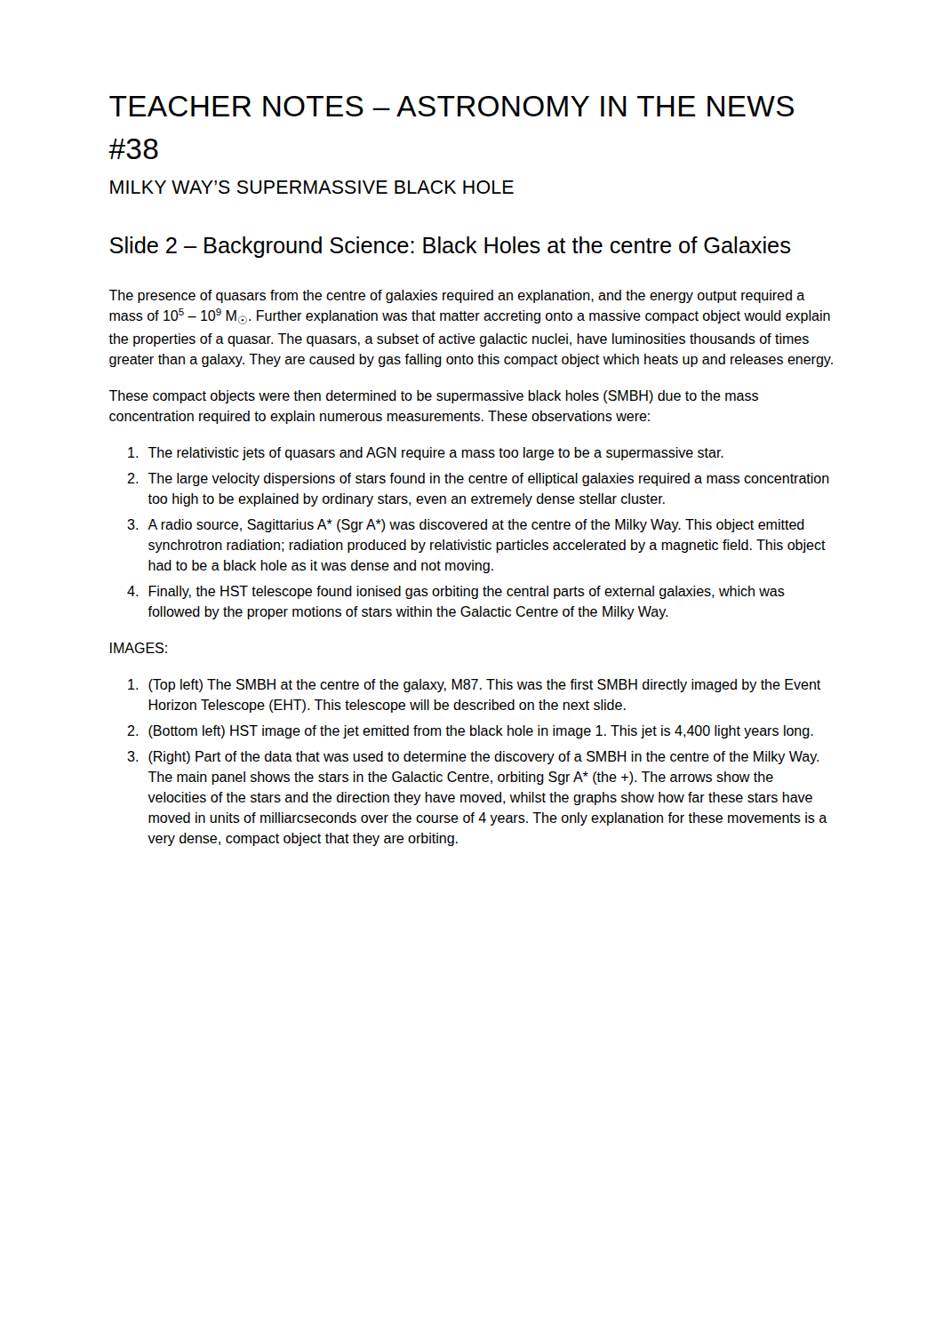TEACHER NOTES – ASTRONOMY IN THE NEWS #38
MILKY WAY’S SUPERMASSIVE BLACK HOLE
Slide 2 – Background Science: Black Holes at the centre of Galaxies
The presence of quasars from the centre of galaxies required an explanation, and the energy output required a mass of 105 – 109 M☉. Further explanation was that matter accreting onto a massive compact object would explain the properties of a quasar. The quasars, a subset of active galactic nuclei, have luminosities thousands of times greater than a galaxy. They are caused by gas falling onto this compact object which heats up and releases energy.
These compact objects were then determined to be supermassive black holes (SMBH) due to the mass concentration required to explain numerous measurements. These observations were:
The relativistic jets of quasars and AGN require a mass too large to be a supermassive star.
The large velocity dispersions of stars found in the centre of elliptical galaxies required a mass concentration too high to be explained by ordinary stars, even an extremely dense stellar cluster.
A radio source, Sagittarius A* (Sgr A*) was discovered at the centre of the Milky Way. This object emitted synchrotron radiation; radiation produced by relativistic particles accelerated by a magnetic field. This object had to be a black hole as it was dense and not moving.
Finally, the HST telescope found ionised gas orbiting the central parts of external galaxies, which was followed by the proper motions of stars within the Galactic Centre of the Milky Way.
IMAGES:
(Top left) The SMBH at the centre of the galaxy, M87. This was the first SMBH directly imaged by the Event Horizon Telescope (EHT). This telescope will be described on the next slide.
(Bottom left) HST image of the jet emitted from the black hole in image 1. This jet is 4,400 light years long.
(Right) Part of the data that was used to determine the discovery of a SMBH in the centre of the Milky Way. The main panel shows the stars in the Galactic Centre, orbiting Sgr A* (the +). The arrows show the velocities of the stars and the direction they have moved, whilst the graphs show how far these stars have moved in units of milliarcseconds over the course of 4 years. The only explanation for these movements is a very dense, compact object that they are orbiting.